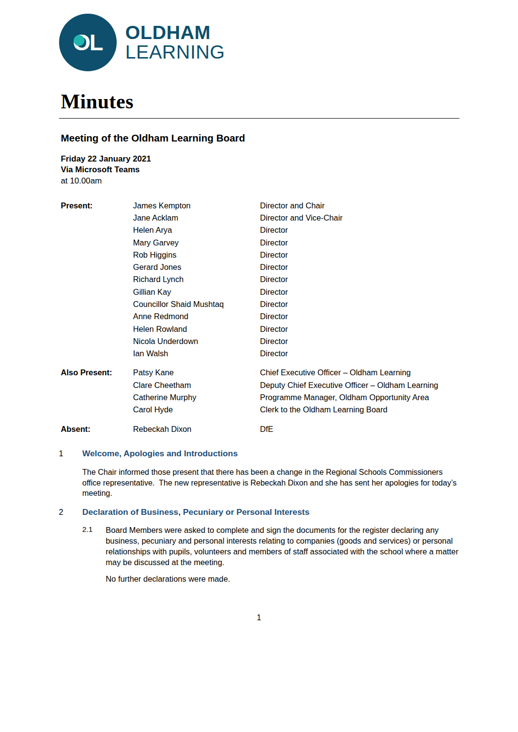OL
OLDHAM LEARNING
Minutes
Meeting of the Oldham Learning Board
Friday 22 January 2021 Via Microsoft Teams at 10.00am
| Present: | James Kempton | Director and Chair |
| | Jane Acklam | Director and Vice-Chair |
| | Helen Arya | Director |
| | Mary Garvey | Director |
| | Rob Higgins | Director |
| | Gerard Jones | Director |
| | Richard Lynch | Director |
| | Gillian Kay | Director |
| | Councillor Shaid Mushtaq | Director |
| | Anne Redmond | Director |
| | Helen Rowland | Director |
| | Nicola Underdown | Director |
| | Ian Walsh | Director |
| Also Present: | Patsy Kane | Chief Executive Officer – Oldham Learning |
| | Clare Cheetham | Deputy Chief Executive Officer – Oldham Learning |
| | Catherine Murphy | Programme Manager, Oldham Opportunity Area |
| | Carol Hyde | Clerk to the Oldham Learning Board |
| Absent: | Rebeckah Dixon | DfE |
1
Welcome, Apologies and Introductions
The Chair informed those present that there has been a change in the Regional Schools Commissioners office representative. The new representative is Rebeckah Dixon and she has sent her apologies for today’s meeting.
2
Declaration of Business, Pecuniary or Personal Interests
2.1
Board Members were asked to complete and sign the documents for the register declaring any business, pecuniary and personal interests relating to companies (goods and services) or personal relationships with pupils, volunteers and members of staff associated with the school where a matter may be discussed at the meeting.
No further declarations were made.
1